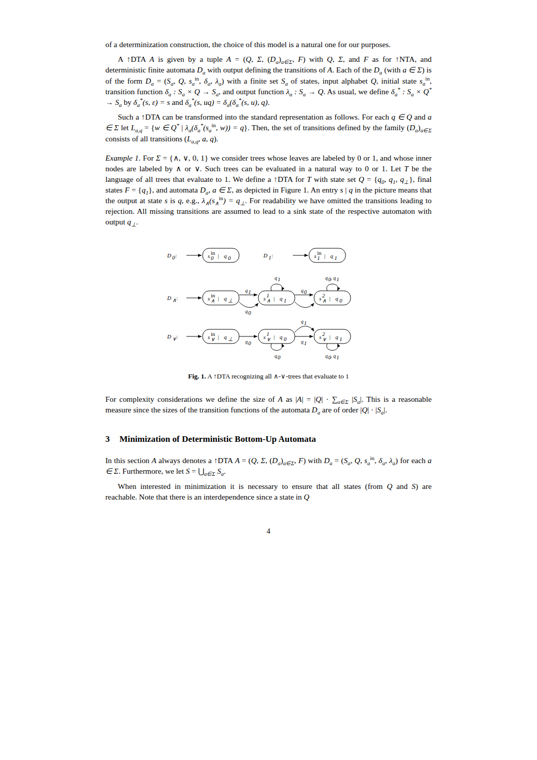of a determinization construction, the choice of this model is a natural one for our purposes.
A ↑DTA A is given by a tuple A = (Q, Σ, (Da)a∈Σ, F) with Q, Σ, and F as for ↑NTA, and deterministic finite automata Da with output defining the transitions of A. Each of the Da (with a ∈ Σ) is of the form Da = (Sa, Q, sain, δa, λa) with a finite set Sa of states, input alphabet Q, initial state sain, transition function δa : Sa × Q → Sa, and output function λa : Sa → Q. As usual, we define δa* : Sa × Q* → Sa by δa*(s, ε) = s and δa*(s, uq) = δa(δa*(s, u), q).
Such a ↑DTA can be transformed into the standard representation as follows. For each q ∈ Q and a ∈ Σ let La,q = {w ∈ Q* | λa(δa*(sain, w)) = q}. Then, the set of transitions defined by the family (Da)a∈Σ consists of all transitions (La,q, a, q).
Example 1. For Σ = {∧, ∨, 0, 1} we consider trees whose leaves are labeled by 0 or 1, and whose inner nodes are labeled by ∧ or ∨. Such trees can be evaluated in a natural way to 0 or 1. Let T be the language of all trees that evaluate to 1. We define a ↑DTA for T with state set Q = {q0, q1, q⊥}, final states F = {q1}, and automata Da, a ∈ Σ, as depicted in Figure 1. An entry s | q in the picture means that the output at state s is q, e.g., λ∧(s∧in) = q⊥. For readability we have omitted the transitions leading to rejection. All missing transitions are assumed to lead to a sink state of the respective automaton with output q⊥.
D 0 : s 0 in | q 0 D 1 : s 1 in | q 1 D ∧ : s in ∧ | q ⊥ s 1 ∧ | q 1 s 2 ∧ | q 0 q 1 q 0 q 0 q 1 q 0 , q 1 D ∨ : s in ∨ | q ⊥ s 1 ∨ | q 0 s 2 ∨ | q 1 q 0 q 1 q 1 q 0 q 0 , q 1
Fig. 1. A ↑DTA recognizing all ∧-∨-trees that evaluate to 1
For complexity considerations we define the size of A as |A| = |Q| · ∑a∈Σ |Sa|. This is a reasonable measure since the sizes of the transition functions of the automata Da are of order |Q| · |Sa|.
3 Minimization of Deterministic Bottom-Up Automata
In this section A always denotes a ↑DTA A = (Q, Σ, (Da)a∈Σ, F) with Da = (Sa, Q, sain, δa, λa) for each a ∈ Σ. Furthermore, we let S = ⋃a∈Σ Sa.
When interested in minimization it is necessary to ensure that all states (from Q and S) are reachable. Note that there is an interdependence since a state in Q
4